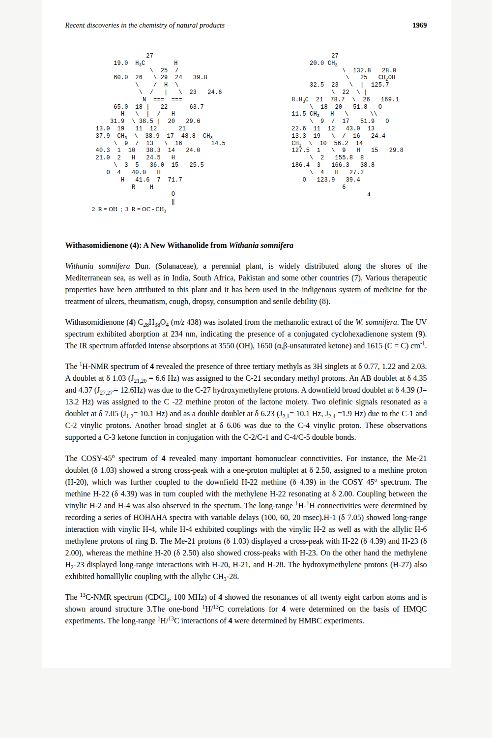Recent discoveries in the chemistry of natural products 1969
27 19.0 H3C H \ 25 / 60.0 26 \ 29 24 39.8 \ / H \ \ / | \ 23 24.6 N === === 65.0 18 | 22 63.7 H \ | / H 31.9 \ 38.5 | 20 29.6 13.0 19 11 12 21 37.9 CH3 \ 38.9 17 48.8 CH3 \ 9 / 13 \ 16 14.5 40.3 1 10 38.3 14 24.0 21.0 2 H 24.5 H \ 3 5 36.0 15 25.5 O 4 40.0 H H 41.6 7 71.7 R H O ‖ 2 R = OH ; 3 R = OC - CH3
27 20.0 CH3 \ 132.8 28.0 \ 25 CH2OH 32.5 23 \ | 125.7 \ 22 \ | 8.H3C 21 78.7 \ 26 169.1 \ 18 20 51.8 O 11.5 CH3 H \ \\ \ 9 / 17 51.9 O 22.6 11 12 43.0 13 13.3 19 \ / 16 24.4 CH3 \ 10 56.2 14 127.5 1 \ 9 H 15 29.8 \ 2 155.8 8 186.4 3 166.3 38.8 \ 4 H 27.2 O 123.9 39.4 6 4
Withasomidienone (4): A New Withanolide from Withania somnifera
Withania somnifera Dun. (Solanaceae), a perennial plant, is widely distributed along the shores of the Mediterranean sea, as well as in India, South Africa, Pakistan and some other countries (7). Various therapeutic properties have been attributed to this plant and it has been used in the indigenous system of medicine for the treatment of ulcers, rheumatism, cough, dropsy, consumption and senile debility (8).
Withasomidienone (4) C28H38O4 (m/z 438) was isolated from the methanolic extract of the W. somnifera. The UV spectrum exhibited aborption at 234 nm, indicating the presence of a conjugated cyclohexadienone system (9). The IR spectrum afforded intense absorptions at 3550 (OH), 1650 (α,β-unsaturated ketone) and 1615 (C = C) cm-1.
The 1H-NMR spectrum of 4 revealed the presence of three tertiary methyls as 3H singlets at δ 0.77, 1.22 and 2.03. A doublet at δ 1.03 (J21,20 = 6.6 Hz) was assigned to the C-21 secondary methyl protons. An AB doublet at δ 4.35 and 4.37 (J27,27'= 12.6Hz) was due to the C-27 hydroxymethylene protons. A downfield broad doublet at δ 4.39 (J= 13.2 Hz) was assigned to the C -22 methine proton of the lactone moiety. Two olefinic signals resonated as a doublet at δ 7.05 (J1,2= 10.1 Hz) and as a double doublet at δ 6.23 (J2,1= 10.1 Hz, J2,4 =1.9 Hz) due to the C-1 and C-2 vinylic protons. Another broad singlet at δ 6.06 was due to the C-4 vinylic proton. These observations supported a C-3 ketone function in conjugation with the C-2/C-1 and C-4/C-5 double bonds.
The COSY-45o spectrum of 4 revealed many important homonuclear connctivities. For instance, the Me-21 doublet (δ 1.03) showed a strong cross-peak with a one-proton multiplet at δ 2.50, assigned to a methine proton (H-20), which was further coupled to the downfield H-22 methine (δ 4.39) in the COSY 45o spectrum. The methine H-22 (δ 4.39) was in turn coupled with the methylene H-22 resonating at δ 2.00. Coupling between the vinylic H-2 and H-4 was also observed in the spectum. The long-range 1H-1H connectivities were determined by recording a series of HOHAHA spectra with variable delays (100, 60, 20 msec).H-1 (δ 7.05) showed long-range interaction with vinylic H-4, while H-4 exhibited couplings with the vinylic H-2 as well as with the allylic H-6 methylene protons of ring B. The Me-21 protons (δ 1.03) displayed a cross-peak with H-22 (δ 4.39) and H-23 (δ 2.00), whereas the methine H-20 (δ 2.50) also showed cross-peaks with H-23. On the other hand the methylene H2-23 displayed long-range interactions with H-20, H-21, and H-28. The hydroxymethylene protons (H-27) also exhibited homalllylic coupling with the allylic CH3-28.
The 13C-NMR spectrum (CDCl3, 100 MHz) of 4 showed the resonances of all twenty eight carbon atoms and is shown around structure 3.The one-bond 1H/13C correlations for 4 were determined on the basis of HMQC experiments. The long-range 1H/13C interactions of 4 were determined by HMBC experiments.